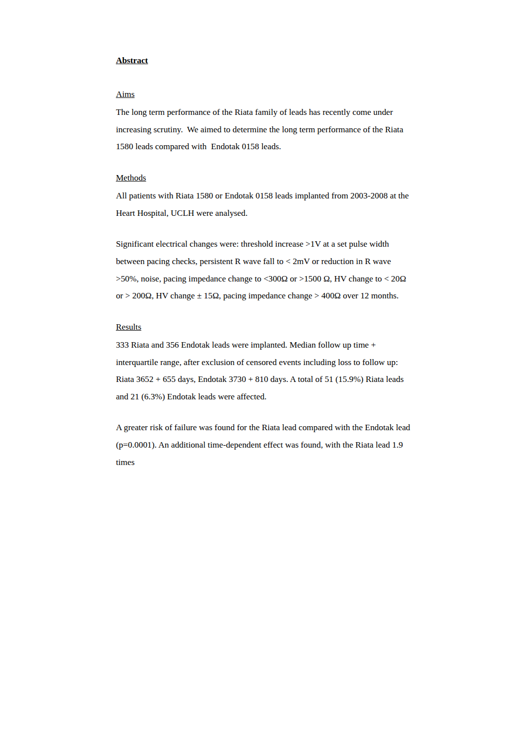Abstract
Aims
The long term performance of the Riata family of leads has recently come under increasing scrutiny. We aimed to determine the long term performance of the Riata 1580 leads compared with Endotak 0158 leads.
Methods
All patients with Riata 1580 or Endotak 0158 leads implanted from 2003-2008 at the Heart Hospital, UCLH were analysed.
Significant electrical changes were: threshold increase >1V at a set pulse width between pacing checks, persistent R wave fall to < 2mV or reduction in R wave >50%, noise, pacing impedance change to <300Ω or >1500 Ω, HV change to < 20Ω or > 200Ω, HV change ± 15Ω, pacing impedance change > 400Ω over 12 months.
Results
333 Riata and 356 Endotak leads were implanted. Median follow up time + interquartile range, after exclusion of censored events including loss to follow up: Riata 3652 + 655 days, Endotak 3730 + 810 days. A total of 51 (15.9%) Riata leads and 21 (6.3%) Endotak leads were affected.
A greater risk of failure was found for the Riata lead compared with the Endotak lead (p=0.0001). An additional time-dependent effect was found, with the Riata lead 1.9 times